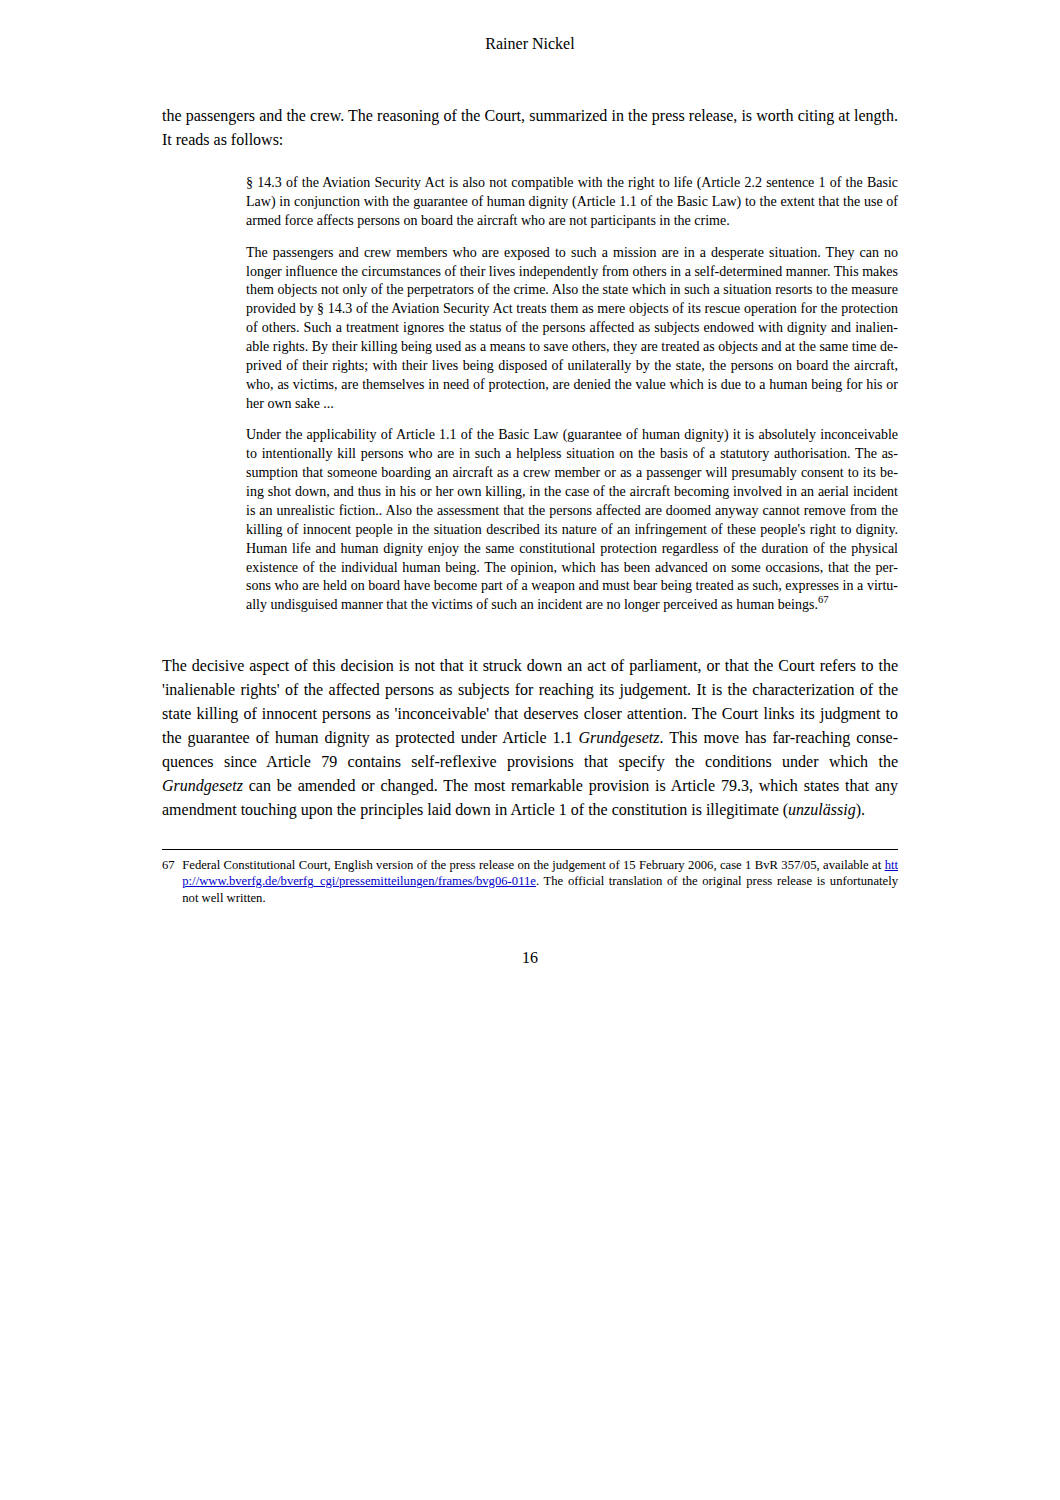Rainer Nickel
the passengers and the crew. The reasoning of the Court, summarized in the press release, is worth citing at length. It reads as follows:
§ 14.3 of the Aviation Security Act is also not compatible with the right to life (Article 2.2 sentence 1 of the Basic Law) in conjunction with the guarantee of human dignity (Article 1.1 of the Basic Law) to the extent that the use of armed force affects persons on board the aircraft who are not participants in the crime.
The passengers and crew members who are exposed to such a mission are in a desperate situation. They can no longer influence the circumstances of their lives independently from others in a self-determined manner. This makes them objects not only of the perpetrators of the crime. Also the state which in such a situation resorts to the measure provided by § 14.3 of the Aviation Security Act treats them as mere objects of its rescue operation for the protection of others. Such a treatment ignores the status of the persons affected as subjects endowed with dignity and inalienable rights. By their killing being used as a means to save others, they are treated as objects and at the same time deprived of their rights; with their lives being disposed of unilaterally by the state, the persons on board the aircraft, who, as victims, are themselves in need of protection, are denied the value which is due to a human being for his or her own sake ...
Under the applicability of Article 1.1 of the Basic Law (guarantee of human dignity) it is absolutely inconceivable to intentionally kill persons who are in such a helpless situation on the basis of a statutory authorisation. The assumption that someone boarding an aircraft as a crew member or as a passenger will presumably consent to its being shot down, and thus in his or her own killing, in the case of the aircraft becoming involved in an aerial incident is an unrealistic fiction.. Also the assessment that the persons affected are doomed anyway cannot remove from the killing of innocent people in the situation described its nature of an infringement of these people's right to dignity. Human life and human dignity enjoy the same constitutional protection regardless of the duration of the physical existence of the individual human being. The opinion, which has been advanced on some occasions, that the persons who are held on board have become part of a weapon and must bear being treated as such, expresses in a virtually undisguised manner that the victims of such an incident are no longer perceived as human beings.67
The decisive aspect of this decision is not that it struck down an act of parliament, or that the Court refers to the 'inalienable rights' of the affected persons as subjects for reaching its judgement. It is the characterization of the state killing of innocent persons as 'inconceivable' that deserves closer attention. The Court links its judgment to the guarantee of human dignity as protected under Article 1.1 Grundgesetz. This move has far-reaching consequences since Article 79 contains self-reflexive provisions that specify the conditions under which the Grundgesetz can be amended or changed. The most remarkable provision is Article 79.3, which states that any amendment touching upon the principles laid down in Article 1 of the constitution is illegitimate (unzulässig).
67 Federal Constitutional Court, English version of the press release on the judgement of 15 February 2006, case 1 BvR 357/05, available at http://www.bverfg.de/bverfg_cgi/pressemitteilungen/frames/bvg06-011e. The official translation of the original press release is unfortunately not well written.
16